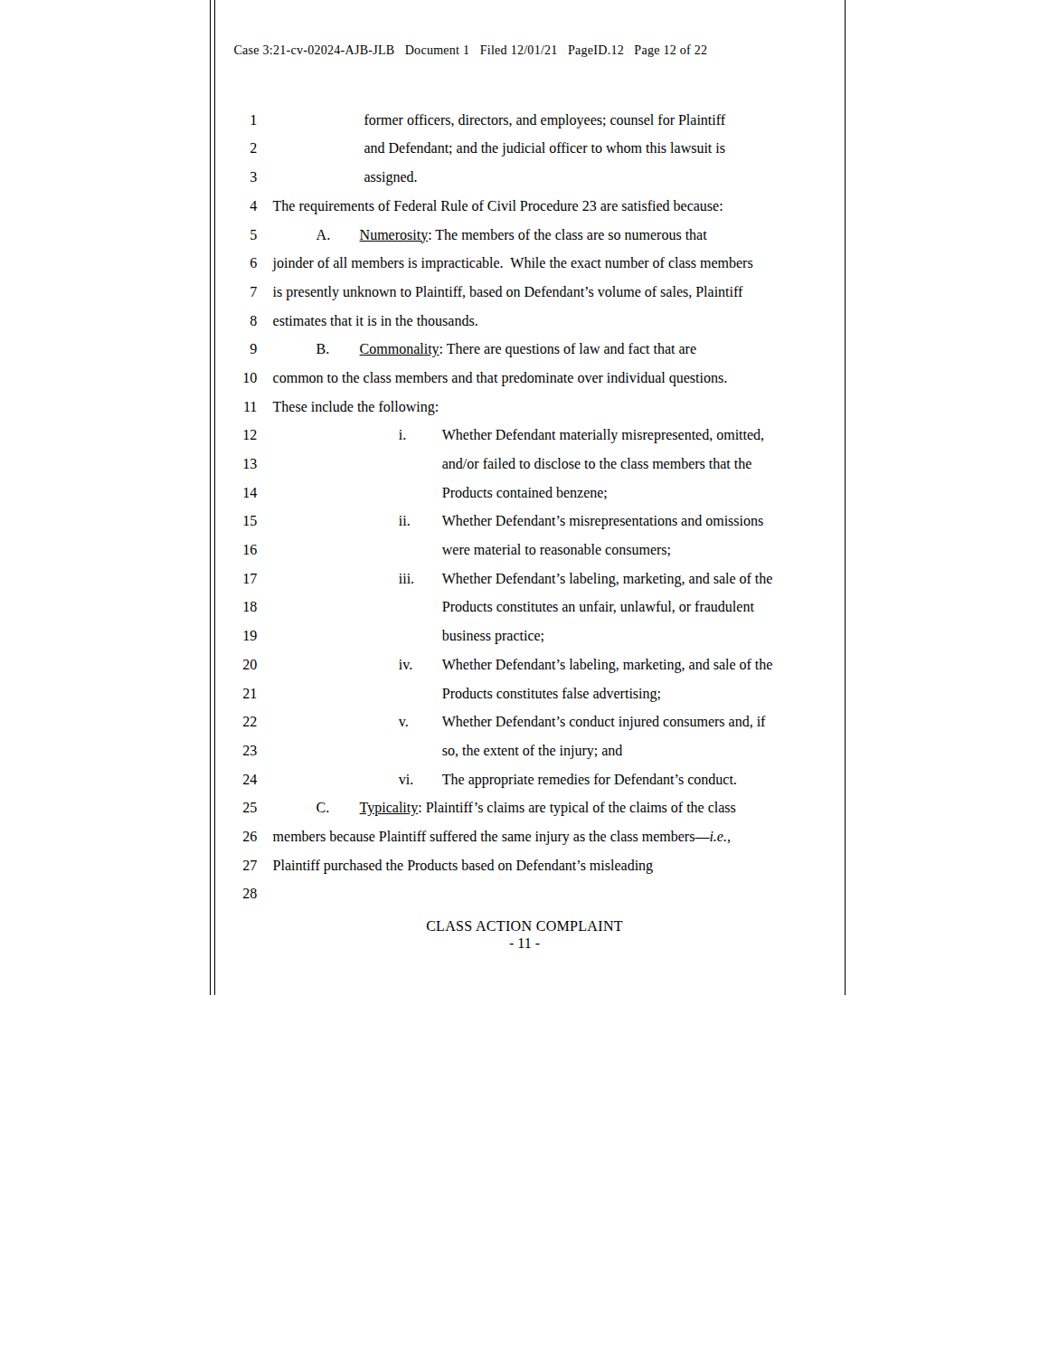Case 3:21-cv-02024-AJB-JLB Document 1 Filed 12/01/21 PageID.12 Page 12 of 22
1
former officers, directors, and employees; counsel for Plaintiff
2
and Defendant; and the judicial officer to whom this lawsuit is
3
assigned.
4
The requirements of Federal Rule of Civil Procedure 23 are satisfied because:
5
A. Numerosity: The members of the class are so numerous that
6
joinder of all members is impracticable. While the exact number of class members
7
is presently unknown to Plaintiff, based on Defendant’s volume of sales, Plaintiff
8
estimates that it is in the thousands.
9
B. Commonality: There are questions of law and fact that are
10
common to the class members and that predominate over individual questions.
11
These include the following:
12
i. Whether Defendant materially misrepresented, omitted,
13
and/or failed to disclose to the class members that the
14
Products contained benzene;
15
ii. Whether Defendant’s misrepresentations and omissions
16
were material to reasonable consumers;
17
iii. Whether Defendant’s labeling, marketing, and sale of the
18
Products constitutes an unfair, unlawful, or fraudulent
19
business practice;
20
iv. Whether Defendant’s labeling, marketing, and sale of the
21
Products constitutes false advertising;
22
v. Whether Defendant’s conduct injured consumers and, if
23
so, the extent of the injury; and
24
vi. The appropriate remedies for Defendant’s conduct.
25
C. Typicality: Plaintiff’s claims are typical of the claims of the class
26
members because Plaintiff suffered the same injury as the class members—i.e.,
27
Plaintiff purchased the Products based on Defendant’s misleading
28
CLASS ACTION COMPLAINT
- 11 -